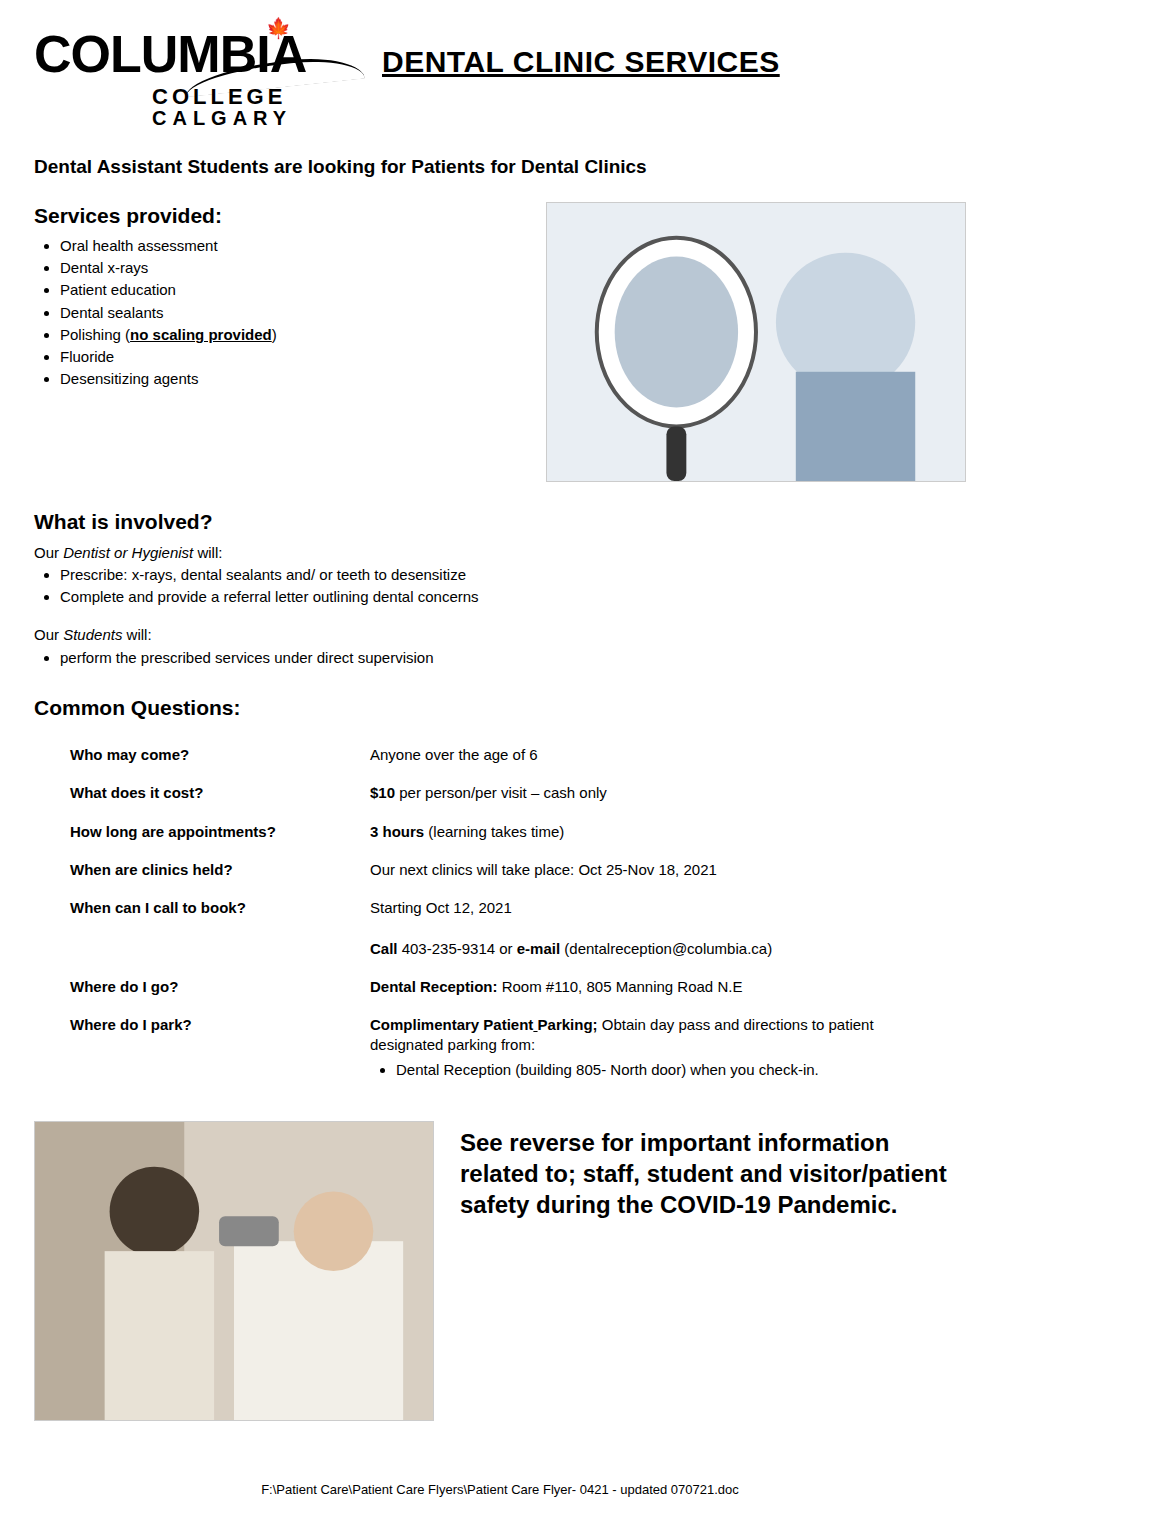🍁
COLUMBIA
COLLEGE
CALGARY
DENTAL CLINIC SERVICES
Dental Assistant Students are looking for Patients for Dental Clinics
Services provided:
Oral health assessment
Dental x-rays
Patient education
Dental sealants
Polishing (no scaling provided)
Fluoride
Desensitizing agents
What is involved?
Our Dentist or Hygienist will:
Prescribe: x-rays, dental sealants and/ or teeth to desensitize
Complete and provide a referral letter outlining dental concerns
Our Students will:
perform the prescribed services under direct supervision
Common Questions:
| Who may come? | Anyone over the age of 6 |
| What does it cost? | $10 per person/per visit – cash only |
| How long are appointments? | 3 hours (learning takes time) |
| When are clinics held? | Our next clinics will take place: Oct 25-Nov 18, 2021 |
| When can I call to book? | Starting Oct 12, 2021 Call 403-235-9314 or e-mail (dentalreception@columbia.ca) |
| Where do I go? | Dental Reception: Room #110, 805 Manning Road N.E |
| Where do I park? | Complimentary Patient Parking; Obtain day pass and directions to patient designated parking from: Dental Reception (building 805- North door) when you check-in. |
See reverse for important information related to; staff, student and visitor/patient safety during the COVID-19 Pandemic.
F:\Patient Care\Patient Care Flyers\Patient Care Flyer- 0421 - updated 070721.doc